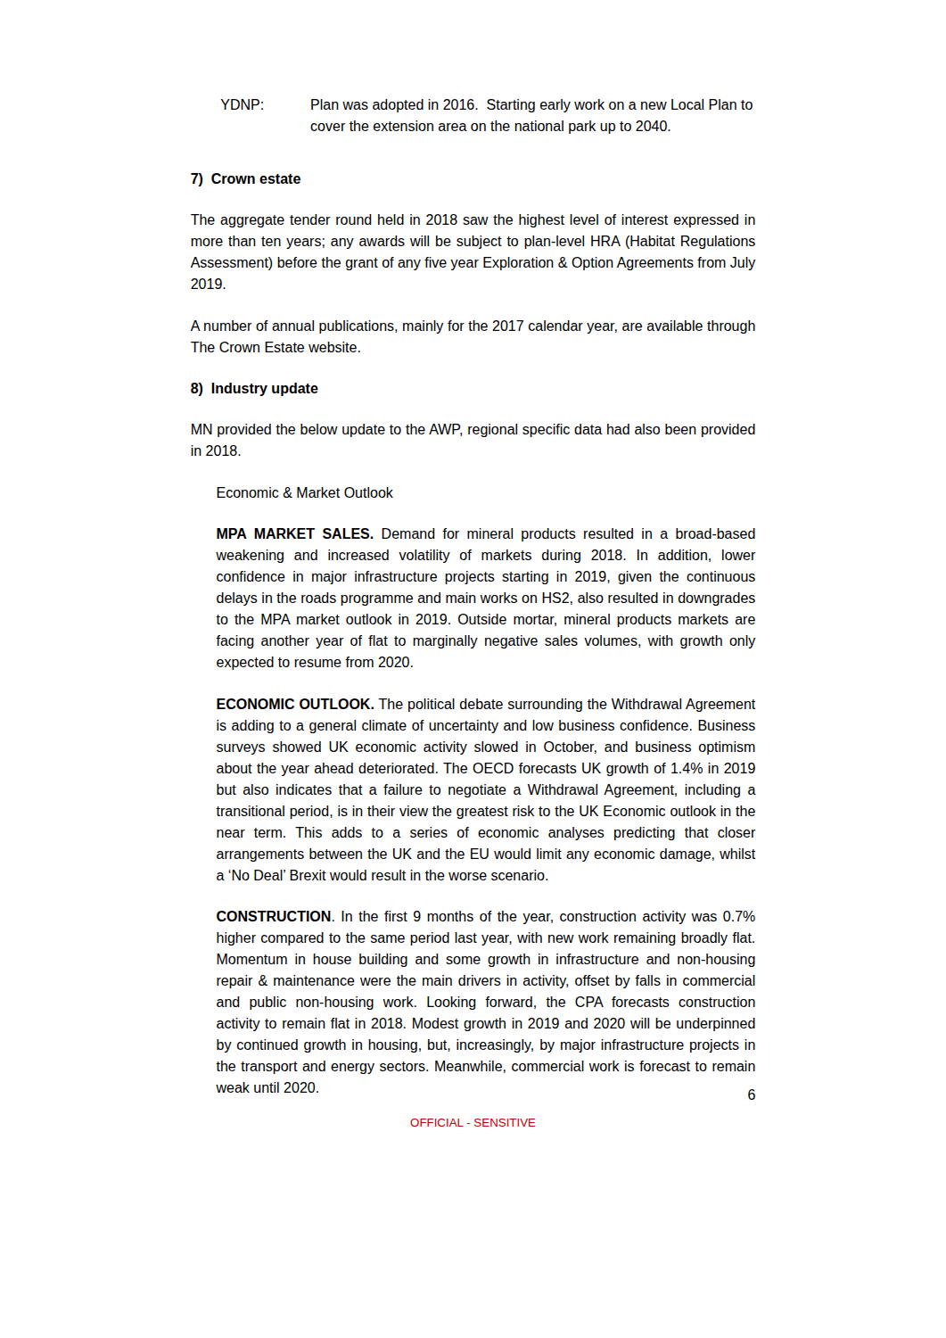YDNP: Plan was adopted in 2016. Starting early work on a new Local Plan to cover the extension area on the national park up to 2040.
7) Crown estate
The aggregate tender round held in 2018 saw the highest level of interest expressed in more than ten years; any awards will be subject to plan-level HRA (Habitat Regulations Assessment) before the grant of any five year Exploration & Option Agreements from July 2019.
A number of annual publications, mainly for the 2017 calendar year, are available through The Crown Estate website.
8) Industry update
MN provided the below update to the AWP, regional specific data had also been provided in 2018.
Economic & Market Outlook
MPA MARKET SALES. Demand for mineral products resulted in a broad-based weakening and increased volatility of markets during 2018. In addition, lower confidence in major infrastructure projects starting in 2019, given the continuous delays in the roads programme and main works on HS2, also resulted in downgrades to the MPA market outlook in 2019. Outside mortar, mineral products markets are facing another year of flat to marginally negative sales volumes, with growth only expected to resume from 2020.
ECONOMIC OUTLOOK. The political debate surrounding the Withdrawal Agreement is adding to a general climate of uncertainty and low business confidence. Business surveys showed UK economic activity slowed in October, and business optimism about the year ahead deteriorated. The OECD forecasts UK growth of 1.4% in 2019 but also indicates that a failure to negotiate a Withdrawal Agreement, including a transitional period, is in their view the greatest risk to the UK Economic outlook in the near term. This adds to a series of economic analyses predicting that closer arrangements between the UK and the EU would limit any economic damage, whilst a ‘No Deal’ Brexit would result in the worse scenario.
CONSTRUCTION. In the first 9 months of the year, construction activity was 0.7% higher compared to the same period last year, with new work remaining broadly flat. Momentum in house building and some growth in infrastructure and non-housing repair & maintenance were the main drivers in activity, offset by falls in commercial and public non-housing work. Looking forward, the CPA forecasts construction activity to remain flat in 2018. Modest growth in 2019 and 2020 will be underpinned by continued growth in housing, but, increasingly, by major infrastructure projects in the transport and energy sectors. Meanwhile, commercial work is forecast to remain weak until 2020.
6
OFFICIAL - SENSITIVE